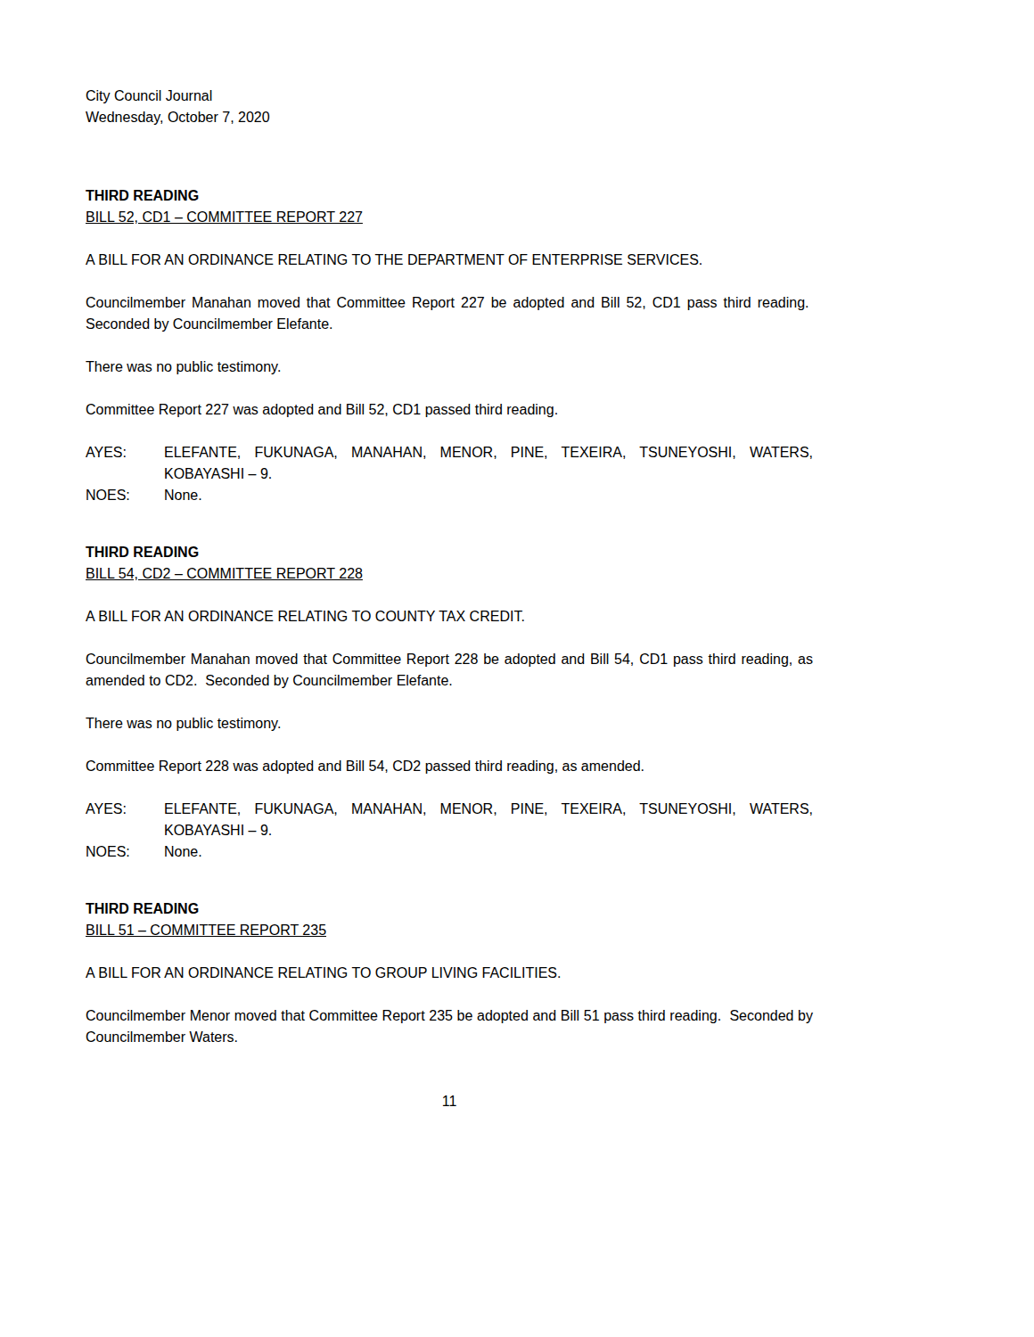City Council Journal
Wednesday, October 7, 2020
THIRD READING
BILL 52, CD1 – COMMITTEE REPORT 227
A BILL FOR AN ORDINANCE RELATING TO THE DEPARTMENT OF ENTERPRISE SERVICES.
Councilmember Manahan moved that Committee Report 227 be adopted and Bill 52, CD1 pass third reading. Seconded by Councilmember Elefante.
There was no public testimony.
Committee Report 227 was adopted and Bill 52, CD1 passed third reading.
| AYES: | ELEFANTE, FUKUNAGA, MANAHAN, MENOR, PINE, TEXEIRA, TSUNEYOSHI, WATERS, KOBAYASHI – 9. |
| NOES: | None. |
THIRD READING
BILL 54, CD2 – COMMITTEE REPORT 228
A BILL FOR AN ORDINANCE RELATING TO COUNTY TAX CREDIT.
Councilmember Manahan moved that Committee Report 228 be adopted and Bill 54, CD1 pass third reading, as amended to CD2. Seconded by Councilmember Elefante.
There was no public testimony.
Committee Report 228 was adopted and Bill 54, CD2 passed third reading, as amended.
| AYES: | ELEFANTE, FUKUNAGA, MANAHAN, MENOR, PINE, TEXEIRA, TSUNEYOSHI, WATERS, KOBAYASHI – 9. |
| NOES: | None. |
THIRD READING
BILL 51 – COMMITTEE REPORT 235
A BILL FOR AN ORDINANCE RELATING TO GROUP LIVING FACILITIES.
Councilmember Menor moved that Committee Report 235 be adopted and Bill 51 pass third reading. Seconded by Councilmember Waters.
11